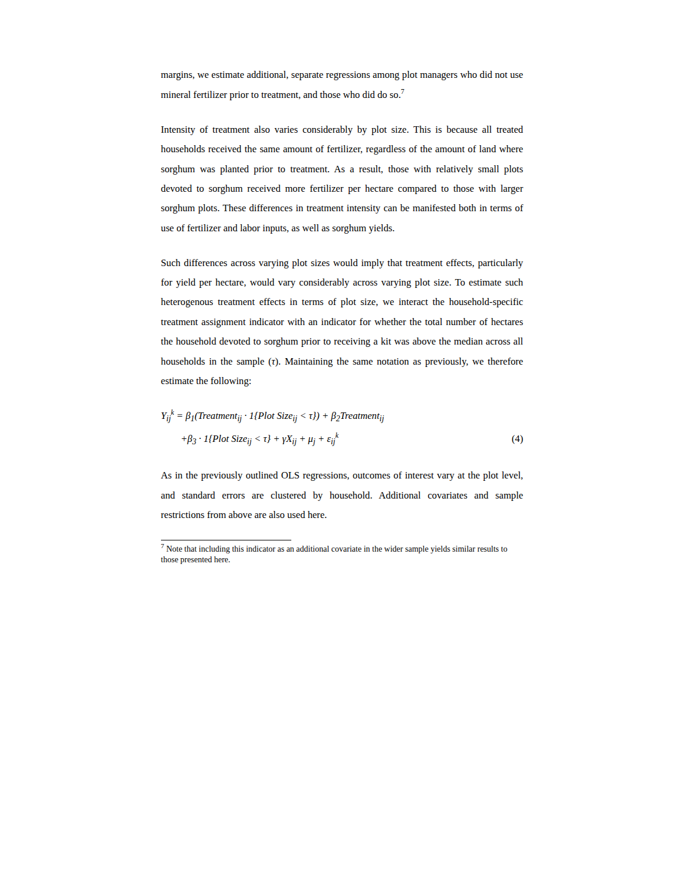margins, we estimate additional, separate regressions among plot managers who did not use mineral fertilizer prior to treatment, and those who did do so.7
Intensity of treatment also varies considerably by plot size. This is because all treated households received the same amount of fertilizer, regardless of the amount of land where sorghum was planted prior to treatment. As a result, those with relatively small plots devoted to sorghum received more fertilizer per hectare compared to those with larger sorghum plots. These differences in treatment intensity can be manifested both in terms of use of fertilizer and labor inputs, as well as sorghum yields.
Such differences across varying plot sizes would imply that treatment effects, particularly for yield per hectare, would vary considerably across varying plot size. To estimate such heterogenous treatment effects in terms of plot size, we interact the household-specific treatment assignment indicator with an indicator for whether the total number of hectares the household devoted to sorghum prior to receiving a kit was above the median across all households in the sample (τ). Maintaining the same notation as previously, we therefore estimate the following:
Yijk = β1(Treatmentij · 1{Plot Sizeij < τ}) + β2Treatmentij
+β3 · 1{Plot Sizeij < τ} + γXij + μj + εijk (4)
As in the previously outlined OLS regressions, outcomes of interest vary at the plot level, and standard errors are clustered by household. Additional covariates and sample restrictions from above are also used here.
7 Note that including this indicator as an additional covariate in the wider sample yields similar results to those presented here.